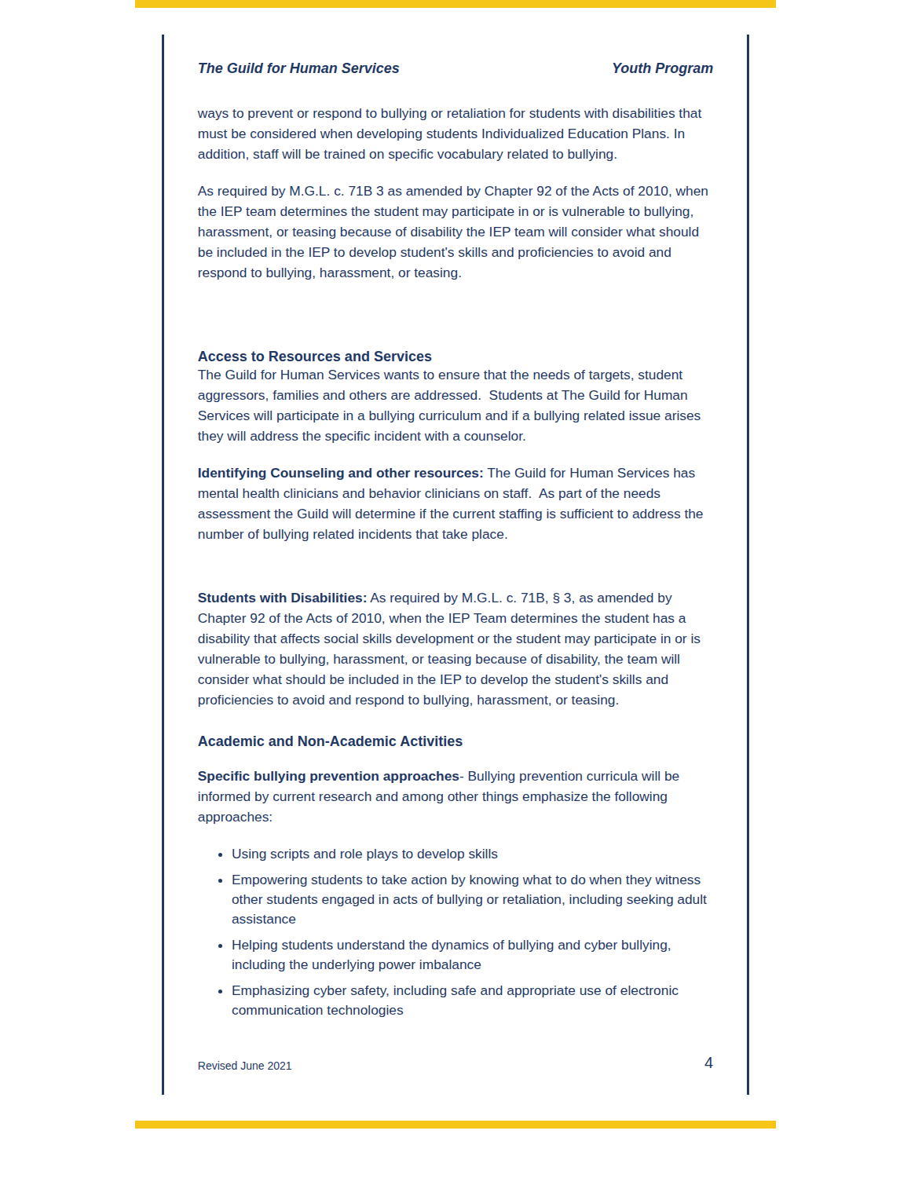The Guild for Human Services Youth Program
ways to prevent or respond to bullying or retaliation for students with disabilities that must be considered when developing students Individualized Education Plans. In addition, staff will be trained on specific vocabulary related to bullying.
As required by M.G.L. c. 71B 3 as amended by Chapter 92 of the Acts of 2010, when the IEP team determines the student may participate in or is vulnerable to bullying, harassment, or teasing because of disability the IEP team will consider what should be included in the IEP to develop student's skills and proficiencies to avoid and respond to bullying, harassment, or teasing.
Access to Resources and Services
The Guild for Human Services wants to ensure that the needs of targets, student aggressors, families and others are addressed. Students at The Guild for Human Services will participate in a bullying curriculum and if a bullying related issue arises they will address the specific incident with a counselor.
Identifying Counseling and other resources: The Guild for Human Services has mental health clinicians and behavior clinicians on staff. As part of the needs assessment the Guild will determine if the current staffing is sufficient to address the number of bullying related incidents that take place.
Students with Disabilities: As required by M.G.L. c. 71B, § 3, as amended by Chapter 92 of the Acts of 2010, when the IEP Team determines the student has a disability that affects social skills development or the student may participate in or is vulnerable to bullying, harassment, or teasing because of disability, the team will consider what should be included in the IEP to develop the student's skills and proficiencies to avoid and respond to bullying, harassment, or teasing.
Academic and Non-Academic Activities
Specific bullying prevention approaches- Bullying prevention curricula will be informed by current research and among other things emphasize the following approaches:
Using scripts and role plays to develop skills
Empowering students to take action by knowing what to do when they witness other students engaged in acts of bullying or retaliation, including seeking adult assistance
Helping students understand the dynamics of bullying and cyber bullying, including the underlying power imbalance
Emphasizing cyber safety, including safe and appropriate use of electronic communication technologies
Revised June 2021 4